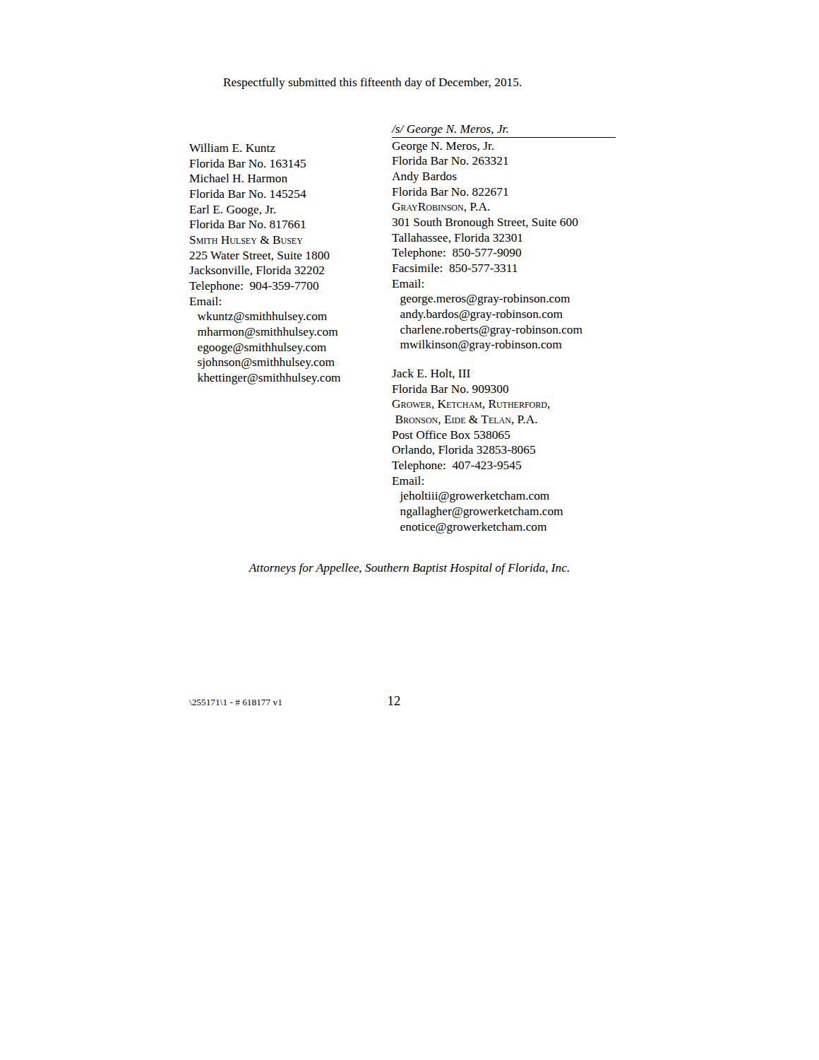Respectfully submitted this fifteenth day of December, 2015.
| William E. Kuntz Florida Bar No. 163145 Michael H. Harmon Florida Bar No. 145254 Earl E. Googe, Jr. Florida Bar No. 817661 Smith Hulsey & Busey 225 Water Street, Suite 1800 Jacksonville, Florida 32202 Telephone: 904-359-7700 Email: wkuntz@smithhulsey.com mharmon@smithhulsey.com egooge@smithhulsey.com sjohnson@smithhulsey.com khettinger@smithhulsey.com | /s/ George N. Meros, Jr. George N. Meros, Jr. Florida Bar No. 263321 Andy Bardos Florida Bar No. 822671 GrayRobinson , P.A. 301 South Bronough Street, Suite 600 Tallahassee, Florida 32301 Telephone: 850-577-9090 Facsimile: 850-577-3311 Email: george.meros@gray-robinson.com andy.bardos@gray-robinson.com charlene.roberts@gray-robinson.com mwilkinson@gray-robinson.com Jack E. Holt, III Florida Bar No. 909300 Grower, Ketcham, Rutherford, Bronson, Eide & Telan , P.A. Post Office Box 538065 Orlando, Florida 32853-8065 Telephone: 407-423-9545 Email: jeholtiii@growerketcham.com ngallagher@growerketcham.com enotice@growerketcham.com |
Attorneys for Appellee, Southern Baptist Hospital of Florida, Inc.
\255171\1 - # 618177 v112